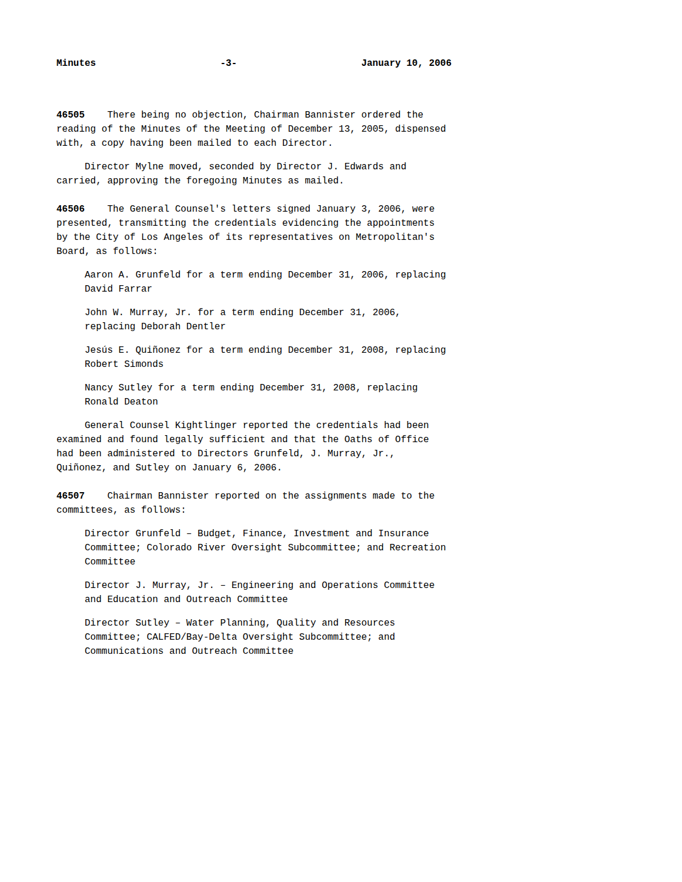Minutes -3- January 10, 2006
46505 There being no objection, Chairman Bannister ordered the reading of the Minutes of the Meeting of December 13, 2005, dispensed with, a copy having been mailed to each Director.
Director Mylne moved, seconded by Director J. Edwards and carried, approving the foregoing Minutes as mailed.
46506 The General Counsel's letters signed January 3, 2006, were presented, transmitting the credentials evidencing the appointments by the City of Los Angeles of its representatives on Metropolitan's Board, as follows:
Aaron A. Grunfeld for a term ending December 31, 2006, replacing David Farrar
John W. Murray, Jr. for a term ending December 31, 2006, replacing Deborah Dentler
Jesús E. Quiñonez for a term ending December 31, 2008, replacing Robert Simonds
Nancy Sutley for a term ending December 31, 2008, replacing Ronald Deaton
General Counsel Kightlinger reported the credentials had been examined and found legally sufficient and that the Oaths of Office had been administered to Directors Grunfeld, J. Murray, Jr., Quiñonez, and Sutley on January 6, 2006.
46507 Chairman Bannister reported on the assignments made to the committees, as follows:
Director Grunfeld – Budget, Finance, Investment and Insurance Committee; Colorado River Oversight Subcommittee; and Recreation Committee
Director J. Murray, Jr. – Engineering and Operations Committee and Education and Outreach Committee
Director Sutley – Water Planning, Quality and Resources Committee; CALFED/Bay-Delta Oversight Subcommittee; and Communications and Outreach Committee